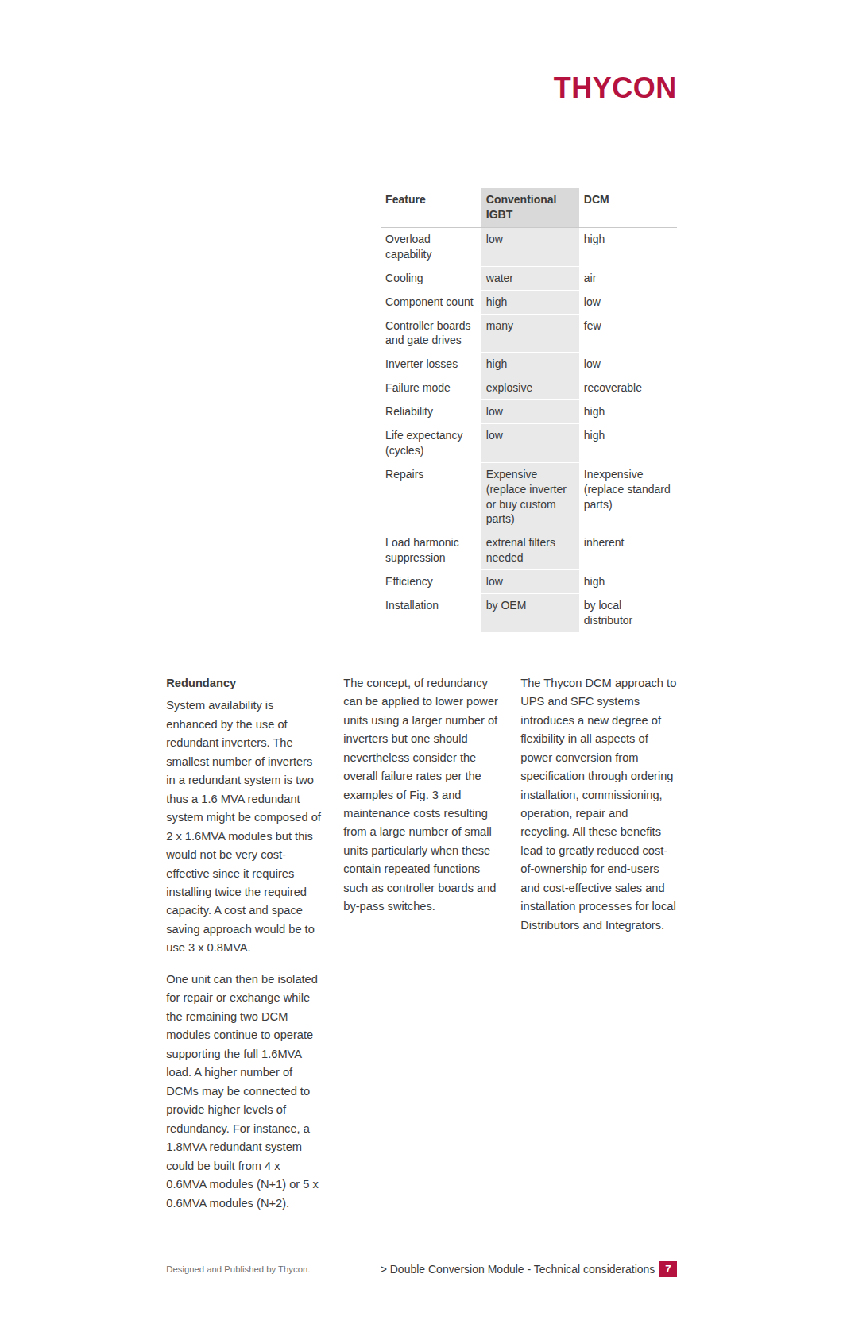THYCON
| Feature | Conventional IGBT | DCM |
| --- | --- | --- |
| Overload capability | low | high |
| Cooling | water | air |
| Component count | high | low |
| Controller boards and gate drives | many | few |
| Inverter losses | high | low |
| Failure mode | explosive | recoverable |
| Reliability | low | high |
| Life expectancy (cycles) | low | high |
| Repairs | Expensive (replace inverter or buy custom parts) | Inexpensive (replace standard parts) |
| Load harmonic suppression | extrenal filters needed | inherent |
| Efficiency | low | high |
| Installation | by OEM | by local distributor |
Redundancy
System availability is enhanced by the use of redundant inverters. The smallest number of inverters in a redundant system is two thus a 1.6 MVA redundant system might be composed of 2 x 1.6MVA modules but this would not be very cost-effective since it requires installing twice the required capacity. A cost and space saving approach would be to use 3 x 0.8MVA.
One unit can then be isolated for repair or exchange while the remaining two DCM modules continue to operate supporting the full 1.6MVA load. A higher number of DCMs may be connected to provide higher levels of redundancy. For instance, a 1.8MVA redundant system could be built from 4 x 0.6MVA modules (N+1) or 5 x 0.6MVA modules (N+2).
The concept, of redundancy can be applied to lower power units using a larger number of inverters but one should nevertheless consider the overall failure rates per the examples of Fig. 3 and maintenance costs resulting from a large number of small units particularly when these contain repeated functions such as controller boards and by-pass switches.
The Thycon DCM approach to UPS and SFC systems introduces a new degree of flexibility in all aspects of power conversion from specification through ordering installation, commissioning, operation, repair and recycling. All these benefits lead to greatly reduced cost-of-ownership for end-users and cost-effective sales and installation processes for local Distributors and Integrators.
Designed and Published by Thycon.
> Double Conversion Module - Technical considerations 7